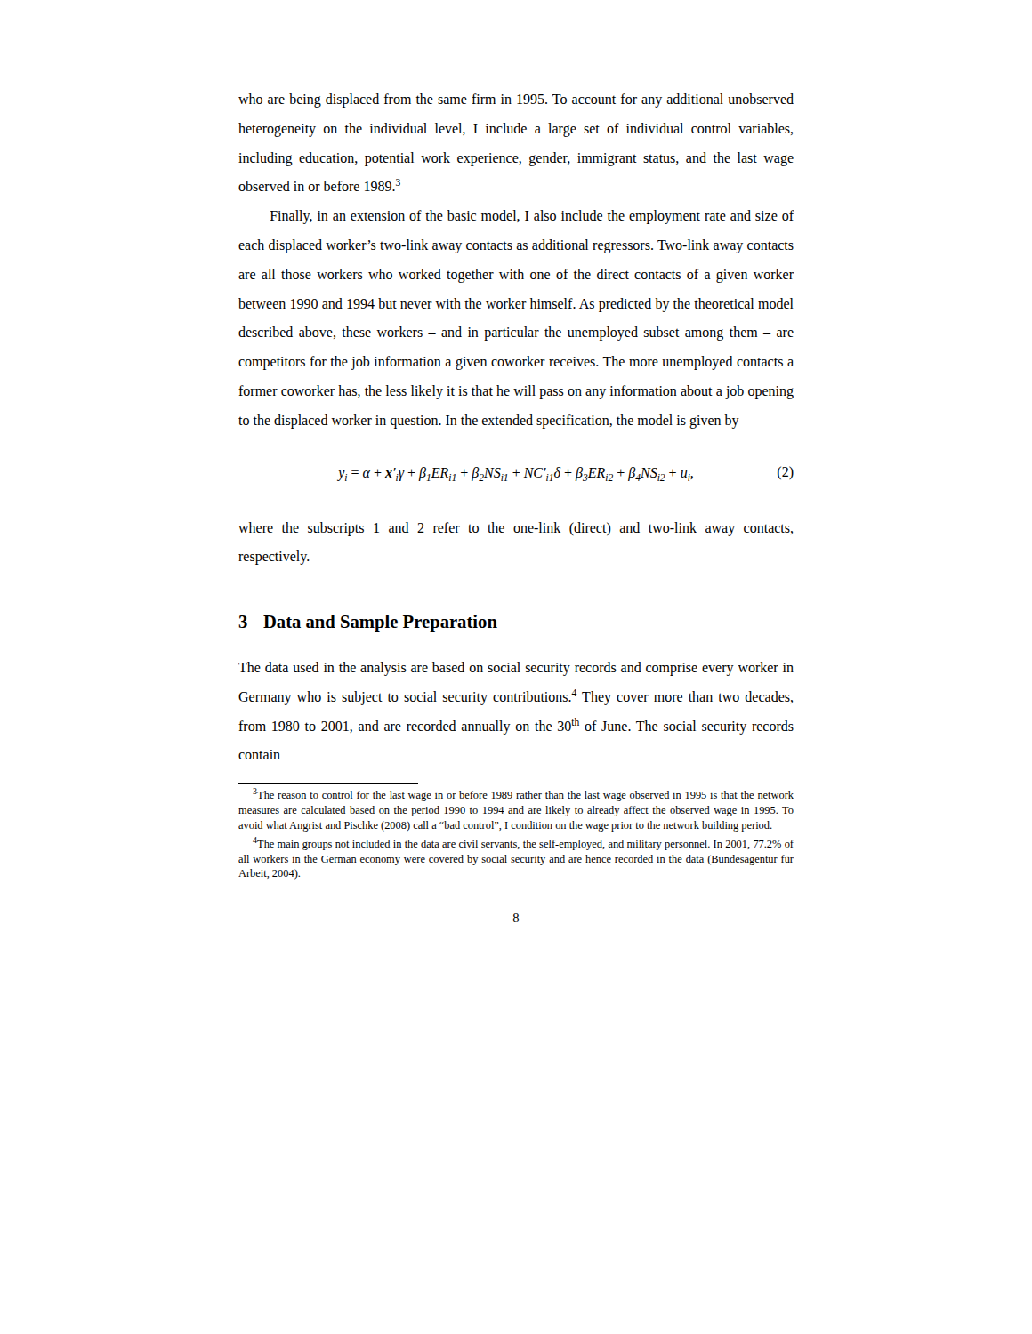who are being displaced from the same firm in 1995. To account for any additional unobserved heterogeneity on the individual level, I include a large set of individual control variables, including education, potential work experience, gender, immigrant status, and the last wage observed in or before 1989.3
Finally, in an extension of the basic model, I also include the employment rate and size of each displaced worker’s two-link away contacts as additional regressors. Two-link away contacts are all those workers who worked together with one of the direct contacts of a given worker between 1990 and 1994 but never with the worker himself. As predicted by the theoretical model described above, these workers – and in particular the unemployed subset among them – are competitors for the job information a given coworker receives. The more unemployed contacts a former coworker has, the less likely it is that he will pass on any information about a job opening to the displaced worker in question. In the extended specification, the model is given by
yi = α + x′iγ + β1 ERi1 + β2 NSi1 + NC′i1δ + β3 ERi2 + β4 NSi2 + ui, (2)
where the subscripts 1 and 2 refer to the one-link (direct) and two-link away contacts, respectively.
3 Data and Sample Preparation
The data used in the analysis are based on social security records and comprise every worker in Germany who is subject to social security contributions.4 They cover more than two decades, from 1980 to 2001, and are recorded annually on the 30th of June. The social security records contain
3The reason to control for the last wage in or before 1989 rather than the last wage observed in 1995 is that the network measures are calculated based on the period 1990 to 1994 and are likely to already affect the observed wage in 1995. To avoid what Angrist and Pischke (2008) call a “bad control”, I condition on the wage prior to the network building period.
4The main groups not included in the data are civil servants, the self-employed, and military personnel. In 2001, 77.2% of all workers in the German economy were covered by social security and are hence recorded in the data (Bundesagentur für Arbeit, 2004).
8